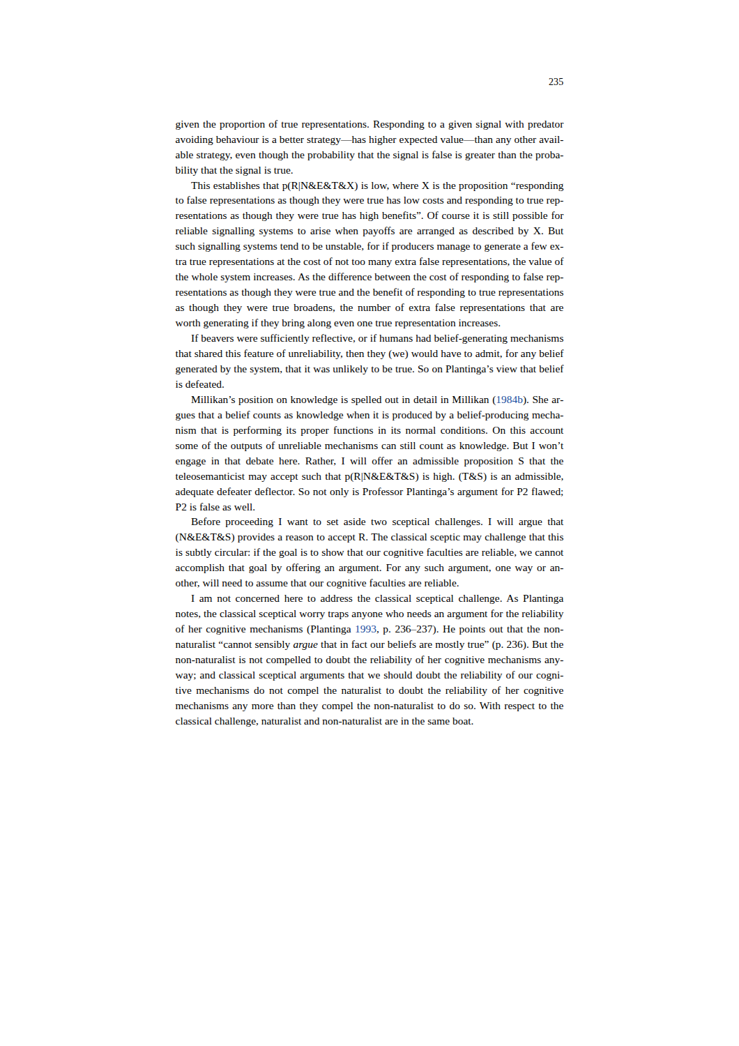235
given the proportion of true representations. Responding to a given signal with predator avoiding behaviour is a better strategy—has higher expected value—than any other available strategy, even though the probability that the signal is false is greater than the probability that the signal is true.
This establishes that p(R|N&E&T&X) is low, where X is the proposition “responding to false representations as though they were true has low costs and responding to true representations as though they were true has high benefits”. Of course it is still possible for reliable signalling systems to arise when payoffs are arranged as described by X. But such signalling systems tend to be unstable, for if producers manage to generate a few extra true representations at the cost of not too many extra false representations, the value of the whole system increases. As the difference between the cost of responding to false representations as though they were true and the benefit of responding to true representations as though they were true broadens, the number of extra false representations that are worth generating if they bring along even one true representation increases.
If beavers were sufficiently reflective, or if humans had belief-generating mechanisms that shared this feature of unreliability, then they (we) would have to admit, for any belief generated by the system, that it was unlikely to be true. So on Plantinga’s view that belief is defeated.
Millikan’s position on knowledge is spelled out in detail in Millikan (1984b). She argues that a belief counts as knowledge when it is produced by a belief-producing mechanism that is performing its proper functions in its normal conditions. On this account some of the outputs of unreliable mechanisms can still count as knowledge. But I won’t engage in that debate here. Rather, I will offer an admissible proposition S that the teleosemanticist may accept such that p(R|N&E&T&S) is high. (T&S) is an admissible, adequate defeater deflector. So not only is Professor Plantinga’s argument for P2 flawed; P2 is false as well.
Before proceeding I want to set aside two sceptical challenges. I will argue that (N&E&T&S) provides a reason to accept R. The classical sceptic may challenge that this is subtly circular: if the goal is to show that our cognitive faculties are reliable, we cannot accomplish that goal by offering an argument. For any such argument, one way or another, will need to assume that our cognitive faculties are reliable.
I am not concerned here to address the classical sceptical challenge. As Plantinga notes, the classical sceptical worry traps anyone who needs an argument for the reliability of her cognitive mechanisms (Plantinga 1993, p. 236–237). He points out that the non-naturalist “cannot sensibly argue that in fact our beliefs are mostly true” (p. 236). But the non-naturalist is not compelled to doubt the reliability of her cognitive mechanisms anyway; and classical sceptical arguments that we should doubt the reliability of our cognitive mechanisms do not compel the naturalist to doubt the reliability of her cognitive mechanisms any more than they compel the non-naturalist to do so. With respect to the classical challenge, naturalist and non-naturalist are in the same boat.